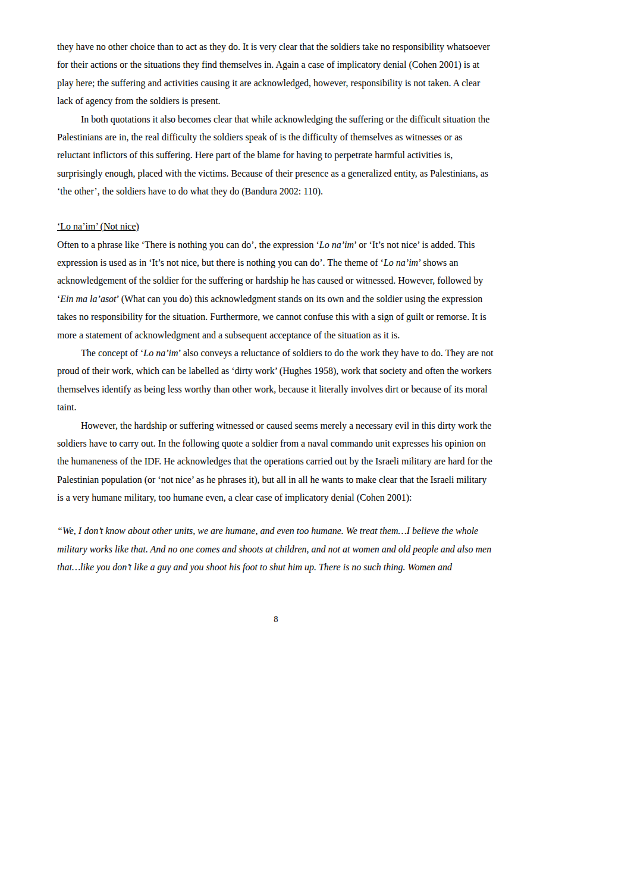they have no other choice than to act as they do. It is very clear that the soldiers take no responsibility whatsoever for their actions or the situations they find themselves in. Again a case of implicatory denial (Cohen 2001) is at play here; the suffering and activities causing it are acknowledged, however, responsibility is not taken. A clear lack of agency from the soldiers is present.
In both quotations it also becomes clear that while acknowledging the suffering or the difficult situation the Palestinians are in, the real difficulty the soldiers speak of is the difficulty of themselves as witnesses or as reluctant inflictors of this suffering. Here part of the blame for having to perpetrate harmful activities is, surprisingly enough, placed with the victims. Because of their presence as a generalized entity, as Palestinians, as ‘the other’, the soldiers have to do what they do (Bandura 2002: 110).
‘Lo na’im’ (Not nice)
Often to a phrase like ‘There is nothing you can do’, the expression ‘Lo na’im’ or ‘It’s not nice’ is added. This expression is used as in ‘It’s not nice, but there is nothing you can do’. The theme of ‘Lo na’im’ shows an acknowledgement of the soldier for the suffering or hardship he has caused or witnessed. However, followed by ‘Ein ma la’asot’ (What can you do) this acknowledgment stands on its own and the soldier using the expression takes no responsibility for the situation. Furthermore, we cannot confuse this with a sign of guilt or remorse. It is more a statement of acknowledgment and a subsequent acceptance of the situation as it is.
The concept of ‘Lo na’im’ also conveys a reluctance of soldiers to do the work they have to do. They are not proud of their work, which can be labelled as ‘dirty work’ (Hughes 1958), work that society and often the workers themselves identify as being less worthy than other work, because it literally involves dirt or because of its moral taint.
However, the hardship or suffering witnessed or caused seems merely a necessary evil in this dirty work the soldiers have to carry out. In the following quote a soldier from a naval commando unit expresses his opinion on the humaneness of the IDF. He acknowledges that the operations carried out by the Israeli military are hard for the Palestinian population (or ‘not nice’ as he phrases it), but all in all he wants to make clear that the Israeli military is a very humane military, too humane even, a clear case of implicatory denial (Cohen 2001):
“We, I don’t know about other units, we are humane, and even too humane. We treat them…I believe the whole military works like that. And no one comes and shoots at children, and not at women and old people and also men that…like you don’t like a guy and you shoot his foot to shut him up. There is no such thing. Women and
8